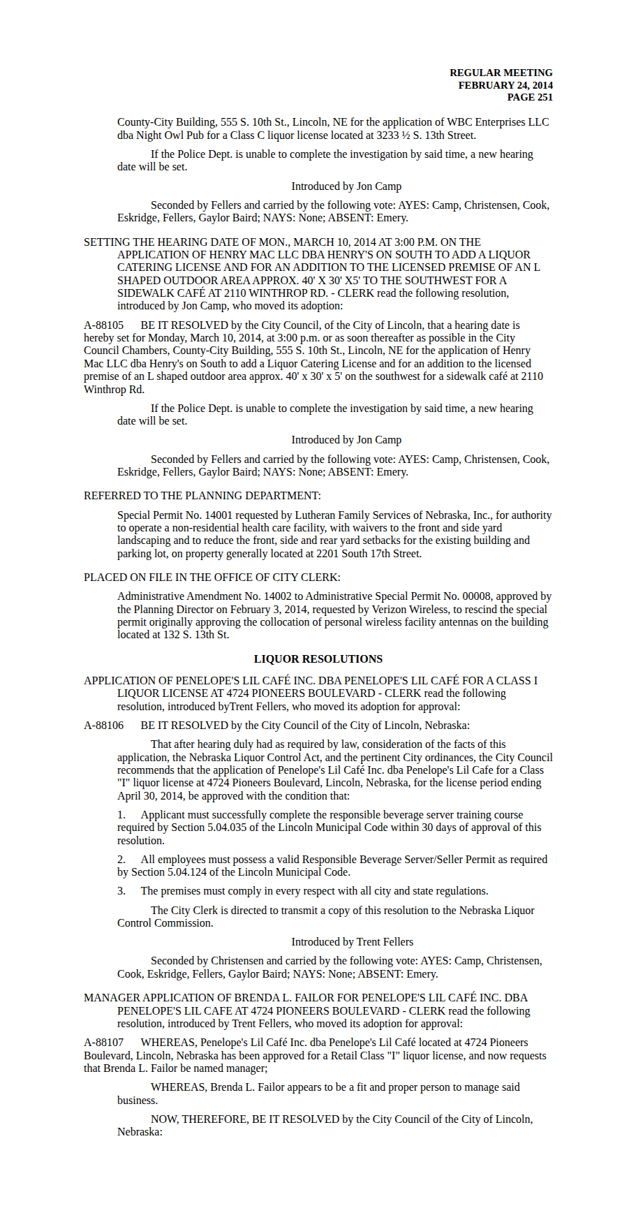REGULAR MEETING
FEBRUARY 24, 2014
PAGE 251
County-City Building, 555 S. 10th St., Lincoln, NE for the application of WBC Enterprises LLC dba Night Owl Pub for a Class C liquor license located at 3233 ½ S. 13th Street.
If the Police Dept. is unable to complete the investigation by said time, a new hearing date will be set.
Introduced by Jon Camp
Seconded by Fellers and carried by the following vote: AYES: Camp, Christensen, Cook, Eskridge, Fellers, Gaylor Baird; NAYS: None; ABSENT: Emery.
SETTING THE HEARING DATE OF MON., MARCH 10, 2014 AT 3:00 P.M. ON THE APPLICATION OF HENRY MAC LLC DBA HENRY'S ON SOUTH TO ADD A LIQUOR CATERING LICENSE AND FOR AN ADDITION TO THE LICENSED PREMISE OF AN L SHAPED OUTDOOR AREA APPROX. 40' X 30' X5' TO THE SOUTHWEST FOR A SIDEWALK CAFÉ AT 2110 WINTHROP RD. - CLERK read the following resolution, introduced by Jon Camp, who moved its adoption:
A-88105 BE IT RESOLVED by the City Council, of the City of Lincoln, that a hearing date is hereby set for Monday, March 10, 2014, at 3:00 p.m. or as soon thereafter as possible in the City Council Chambers, County-City Building, 555 S. 10th St., Lincoln, NE for the application of Henry Mac LLC dba Henry's on South to add a Liquor Catering License and for an addition to the licensed premise of an L shaped outdoor area approx. 40' x 30' x 5' on the southwest for a sidewalk café at 2110 Winthrop Rd.
If the Police Dept. is unable to complete the investigation by said time, a new hearing date will be set.
Introduced by Jon Camp
Seconded by Fellers and carried by the following vote: AYES: Camp, Christensen, Cook, Eskridge, Fellers, Gaylor Baird; NAYS: None; ABSENT: Emery.
REFERRED TO THE PLANNING DEPARTMENT:
Special Permit No. 14001 requested by Lutheran Family Services of Nebraska, Inc., for authority to operate a non-residential health care facility, with waivers to the front and side yard landscaping and to reduce the front, side and rear yard setbacks for the existing building and parking lot, on property generally located at 2201 South 17th Street.
PLACED ON FILE IN THE OFFICE OF CITY CLERK:
Administrative Amendment No. 14002 to Administrative Special Permit No. 00008, approved by the Planning Director on February 3, 2014, requested by Verizon Wireless, to rescind the special permit originally approving the collocation of personal wireless facility antennas on the building located at 132 S. 13th St.
LIQUOR RESOLUTIONS
APPLICATION OF PENELOPE'S LIL CAFÉ INC. DBA PENELOPE'S LIL CAFÉ FOR A CLASS I LIQUOR LICENSE AT 4724 PIONEERS BOULEVARD - CLERK read the following resolution, introduced byTrent Fellers, who moved its adoption for approval:
A-88106 BE IT RESOLVED by the City Council of the City of Lincoln, Nebraska:
That after hearing duly had as required by law, consideration of the facts of this application, the Nebraska Liquor Control Act, and the pertinent City ordinances, the City Council recommends that the application of Penelope's Lil Café Inc. dba Penelope's Lil Cafe for a Class "I" liquor license at 4724 Pioneers Boulevard, Lincoln, Nebraska, for the license period ending April 30, 2014, be approved with the condition that:
1. Applicant must successfully complete the responsible beverage server training course required by Section 5.04.035 of the Lincoln Municipal Code within 30 days of approval of this resolution.
2. All employees must possess a valid Responsible Beverage Server/Seller Permit as required by Section 5.04.124 of the Lincoln Municipal Code.
3. The premises must comply in every respect with all city and state regulations.
The City Clerk is directed to transmit a copy of this resolution to the Nebraska Liquor Control Commission.
Introduced by Trent Fellers
Seconded by Christensen and carried by the following vote: AYES: Camp, Christensen, Cook, Eskridge, Fellers, Gaylor Baird; NAYS: None; ABSENT: Emery.
MANAGER APPLICATION OF BRENDA L. FAILOR FOR PENELOPE'S LIL CAFÉ INC. DBA PENELOPE'S LIL CAFE AT 4724 PIONEERS BOULEVARD - CLERK read the following resolution, introduced by Trent Fellers, who moved its adoption for approval:
A-88107 WHEREAS, Penelope's Lil Café Inc. dba Penelope's Lil Café located at 4724 Pioneers Boulevard, Lincoln, Nebraska has been approved for a Retail Class "I" liquor license, and now requests that Brenda L. Failor be named manager;
WHEREAS, Brenda L. Failor appears to be a fit and proper person to manage said business.
NOW, THEREFORE, BE IT RESOLVED by the City Council of the City of Lincoln, Nebraska: